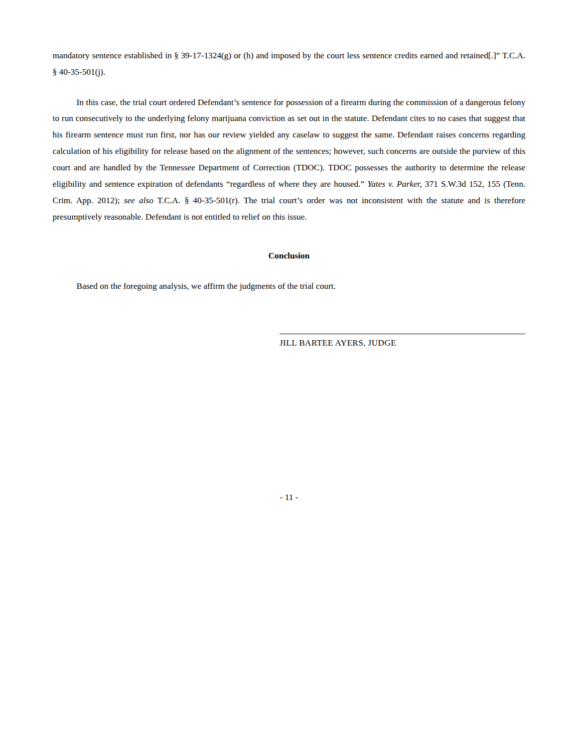mandatory sentence established in § 39-17-1324(g) or (h) and imposed by the court less sentence credits earned and retained[.]” T.C.A. § 40-35-501(j).
In this case, the trial court ordered Defendant’s sentence for possession of a firearm during the commission of a dangerous felony to run consecutively to the underlying felony marijuana conviction as set out in the statute. Defendant cites to no cases that suggest that his firearm sentence must run first, nor has our review yielded any caselaw to suggest the same. Defendant raises concerns regarding calculation of his eligibility for release based on the alignment of the sentences; however, such concerns are outside the purview of this court and are handled by the Tennessee Department of Correction (TDOC). TDOC possesses the authority to determine the release eligibility and sentence expiration of defendants “regardless of where they are housed.” Yates v. Parker, 371 S.W.3d 152, 155 (Tenn. Crim. App. 2012); see also T.C.A. § 40-35-501(r). The trial court’s order was not inconsistent with the statute and is therefore presumptively reasonable. Defendant is not entitled to relief on this issue.
Conclusion
Based on the foregoing analysis, we affirm the judgments of the trial court.
JILL BARTEE AYERS, JUDGE
- 11 -